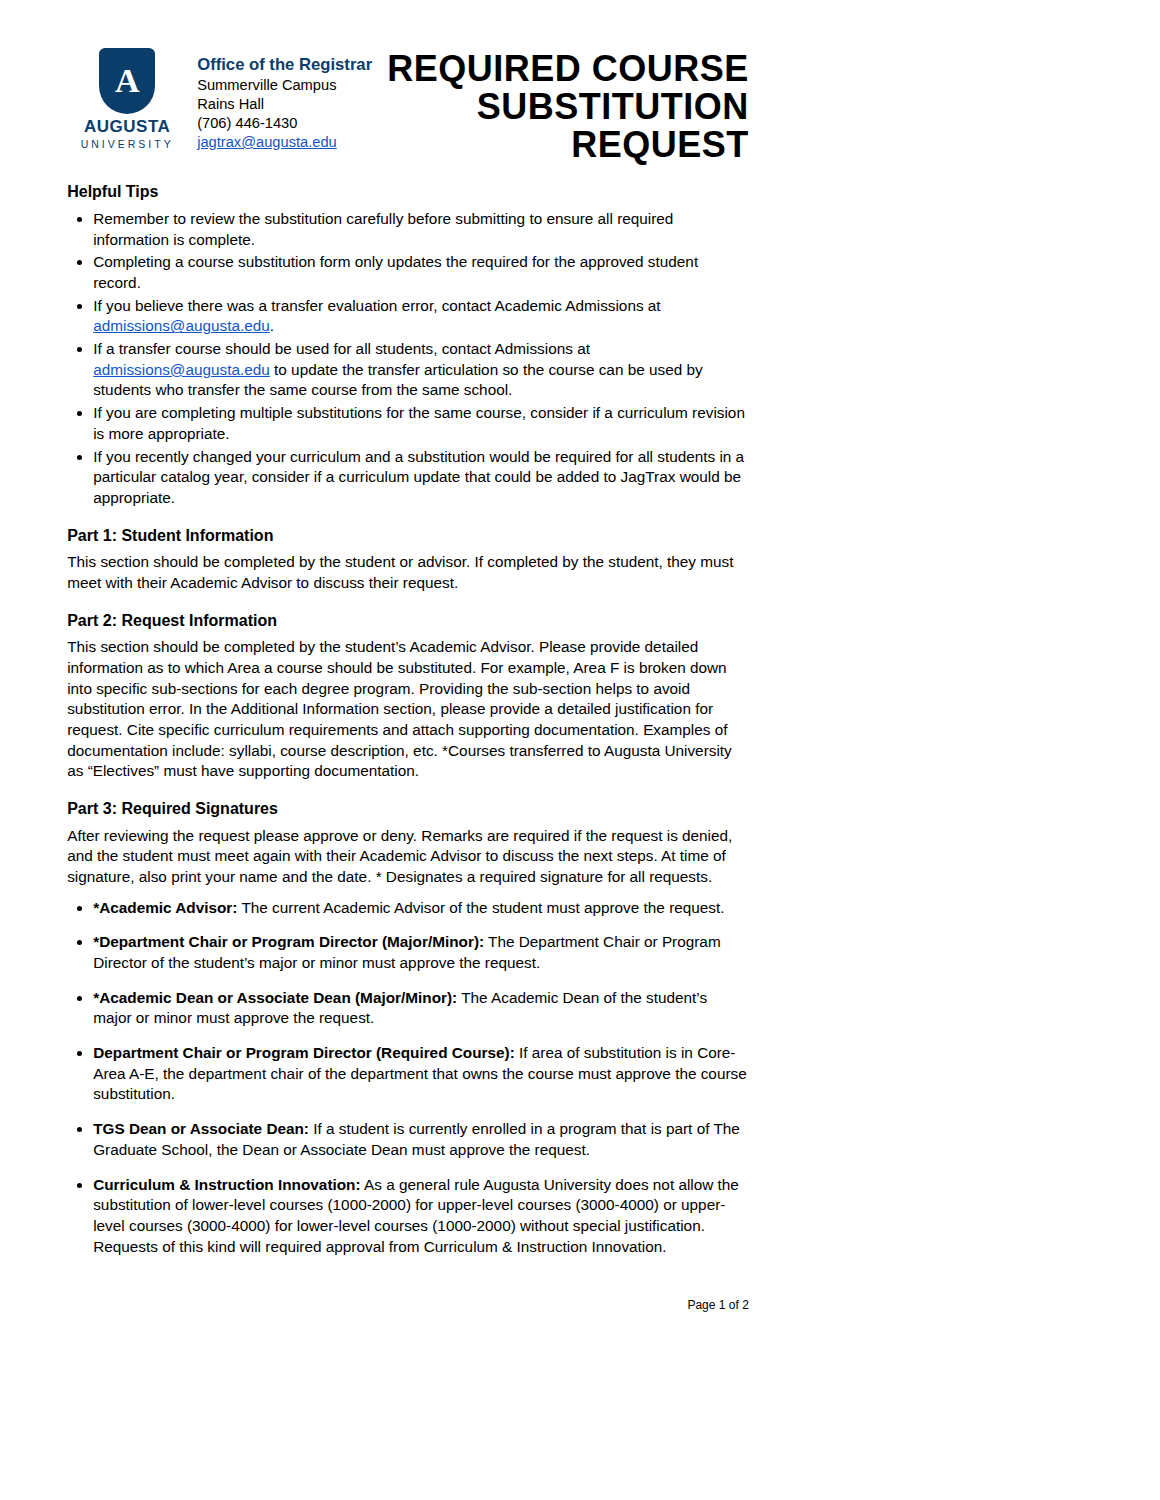A
AUGUSTA
UNIVERSITY
Office of the Registrar
Summerville Campus
Rains Hall
(706) 446-1430
jagtrax@augusta.edu
REQUIRED COURSE
SUBSTITUTION REQUEST
Helpful Tips
Remember to review the substitution carefully before submitting to ensure all required information is complete.
Completing a course substitution form only updates the required for the approved student record.
If you believe there was a transfer evaluation error, contact Academic Admissions at admissions@augusta.edu.
If a transfer course should be used for all students, contact Admissions at admissions@augusta.edu to update the transfer articulation so the course can be used by students who transfer the same course from the same school.
If you are completing multiple substitutions for the same course, consider if a curriculum revision is more appropriate.
If you recently changed your curriculum and a substitution would be required for all students in a particular catalog year, consider if a curriculum update that could be added to JagTrax would be appropriate.
Part 1: Student Information
This section should be completed by the student or advisor. If completed by the student, they must meet with their Academic Advisor to discuss their request.
Part 2: Request Information
This section should be completed by the student’s Academic Advisor. Please provide detailed information as to which Area a course should be substituted. For example, Area F is broken down into specific sub-sections for each degree program. Providing the sub-section helps to avoid substitution error. In the Additional Information section, please provide a detailed justification for request. Cite specific curriculum requirements and attach supporting documentation. Examples of documentation include: syllabi, course description, etc. *Courses transferred to Augusta University as “Electives” must have supporting documentation.
Part 3: Required Signatures
After reviewing the request please approve or deny. Remarks are required if the request is denied, and the student must meet again with their Academic Advisor to discuss the next steps. At time of signature, also print your name and the date. * Designates a required signature for all requests.
*Academic Advisor: The current Academic Advisor of the student must approve the request.
*Department Chair or Program Director (Major/Minor): The Department Chair or Program Director of the student’s major or minor must approve the request.
*Academic Dean or Associate Dean (Major/Minor): The Academic Dean of the student’s major or minor must approve the request.
Department Chair or Program Director (Required Course): If area of substitution is in Core-Area A-E, the department chair of the department that owns the course must approve the course substitution.
TGS Dean or Associate Dean: If a student is currently enrolled in a program that is part of The Graduate School, the Dean or Associate Dean must approve the request.
Curriculum & Instruction Innovation: As a general rule Augusta University does not allow the substitution of lower-level courses (1000-2000) for upper-level courses (3000-4000) or upper-level courses (3000-4000) for lower-level courses (1000-2000) without special justification. Requests of this kind will required approval from Curriculum & Instruction Innovation.
Page 1 of 2